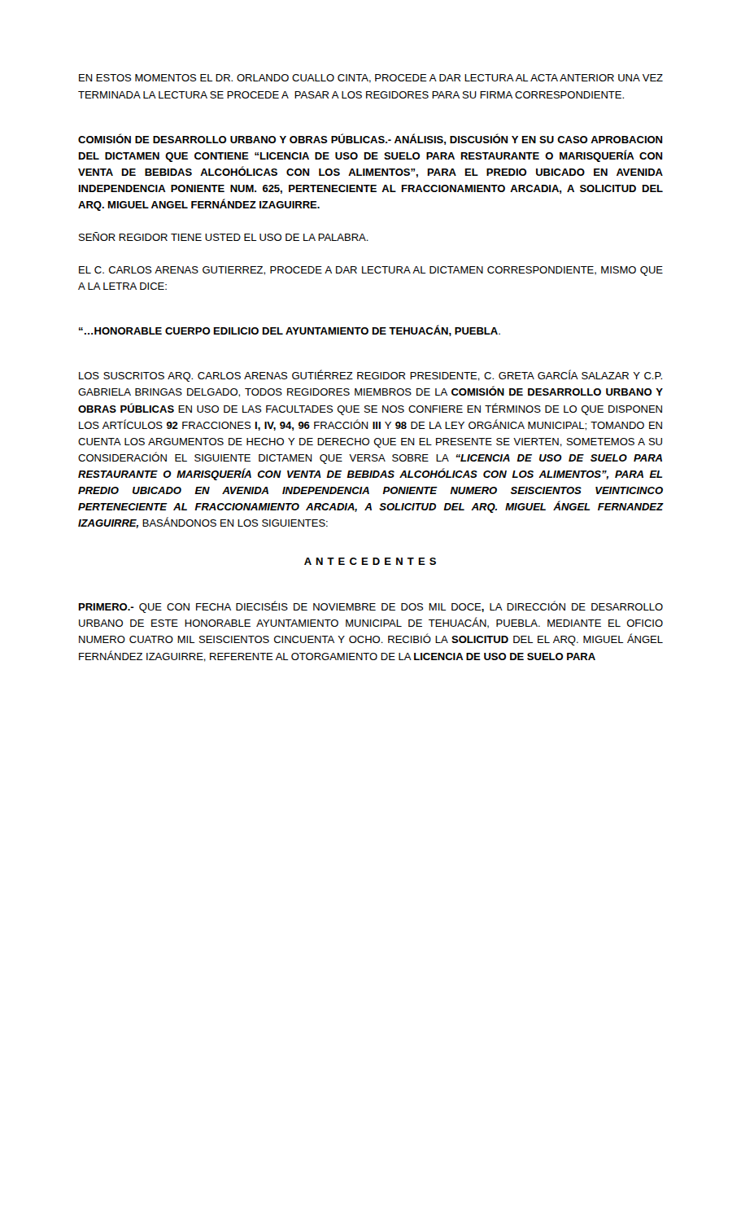EN ESTOS MOMENTOS EL DR. ORLANDO CUALLO CINTA, PROCEDE A DAR LECTURA AL ACTA ANTERIOR UNA VEZ TERMINADA LA LECTURA SE PROCEDE A PASAR A LOS REGIDORES PARA SU FIRMA CORRESPONDIENTE.
COMISIÓN DE DESARROLLO URBANO Y OBRAS PÚBLICAS.- ANÁLISIS, DISCUSIÓN Y EN SU CASO APROBACION DEL DICTAMEN QUE CONTIENE “LICENCIA DE USO DE SUELO PARA RESTAURANTE O MARISQUERÍA CON VENTA DE BEBIDAS ALCOHÓLICAS CON LOS ALIMENTOS”, PARA EL PREDIO UBICADO EN AVENIDA INDEPENDENCIA PONIENTE NUM. 625, PERTENECIENTE AL FRACCIONAMIENTO ARCADIA, A SOLICITUD DEL ARQ. MIGUEL ANGEL FERNÁNDEZ IZAGUIRRE.
SEÑOR REGIDOR TIENE USTED EL USO DE LA PALABRA.
EL C. CARLOS ARENAS GUTIERREZ, PROCEDE A DAR LECTURA AL DICTAMEN CORRESPONDIENTE, MISMO QUE A LA LETRA DICE:
“…HONORABLE CUERPO EDILICIO DEL AYUNTAMIENTO DE TEHUACÁN, PUEBLA.
LOS SUSCRITOS ARQ. CARLOS ARENAS GUTIÉRREZ REGIDOR PRESIDENTE, C. GRETA GARCÍA SALAZAR Y C.P. GABRIELA BRINGAS DELGADO, TODOS REGIDORES MIEMBROS DE LA COMISIÓN DE DESARROLLO URBANO Y OBRAS PÚBLICAS EN USO DE LAS FACULTADES QUE SE NOS CONFIERE EN TÉRMINOS DE LO QUE DISPONEN LOS ARTÍCULOS 92 FRACCIONES I, IV, 94, 96 FRACCIÓN III Y 98 DE LA LEY ORGÁNICA MUNICIPAL; TOMANDO EN CUENTA LOS ARGUMENTOS DE HECHO Y DE DERECHO QUE EN EL PRESENTE SE VIERTEN, SOMETEMOS A SU CONSIDERACIÓN EL SIGUIENTE DICTAMEN QUE VERSA SOBRE LA “LICENCIA DE USO DE SUELO PARA RESTAURANTE O MARISQUERÍA CON VENTA DE BEBIDAS ALCOHÓLICAS CON LOS ALIMENTOS”, PARA EL PREDIO UBICADO EN AVENIDA INDEPENDENCIA PONIENTE NUMERO SEISCIENTOS VEINTICINCO PERTENECIENTE AL FRACCIONAMIENTO ARCADIA, A SOLICITUD DEL ARQ. MIGUEL ÁNGEL FERNANDEZ IZAGUIRRE, BASÁNDONOS EN LOS SIGUIENTES:
A N T E C E D E N T E S
PRIMERO.- QUE CON FECHA DIECISÉIS DE NOVIEMBRE DE DOS MIL DOCE, LA DIRECCIÓN DE DESARROLLO URBANO DE ESTE HONORABLE AYUNTAMIENTO MUNICIPAL DE TEHUACÁN, PUEBLA. MEDIANTE EL OFICIO NUMERO CUATRO MIL SEISCIENTOS CINCUENTA Y OCHO. RECIBIÓ LA SOLICITUD DEL EL ARQ. MIGUEL ÁNGEL FERNÁNDEZ IZAGUIRRE, REFERENTE AL OTORGAMIENTO DE LA LICENCIA DE USO DE SUELO PARA